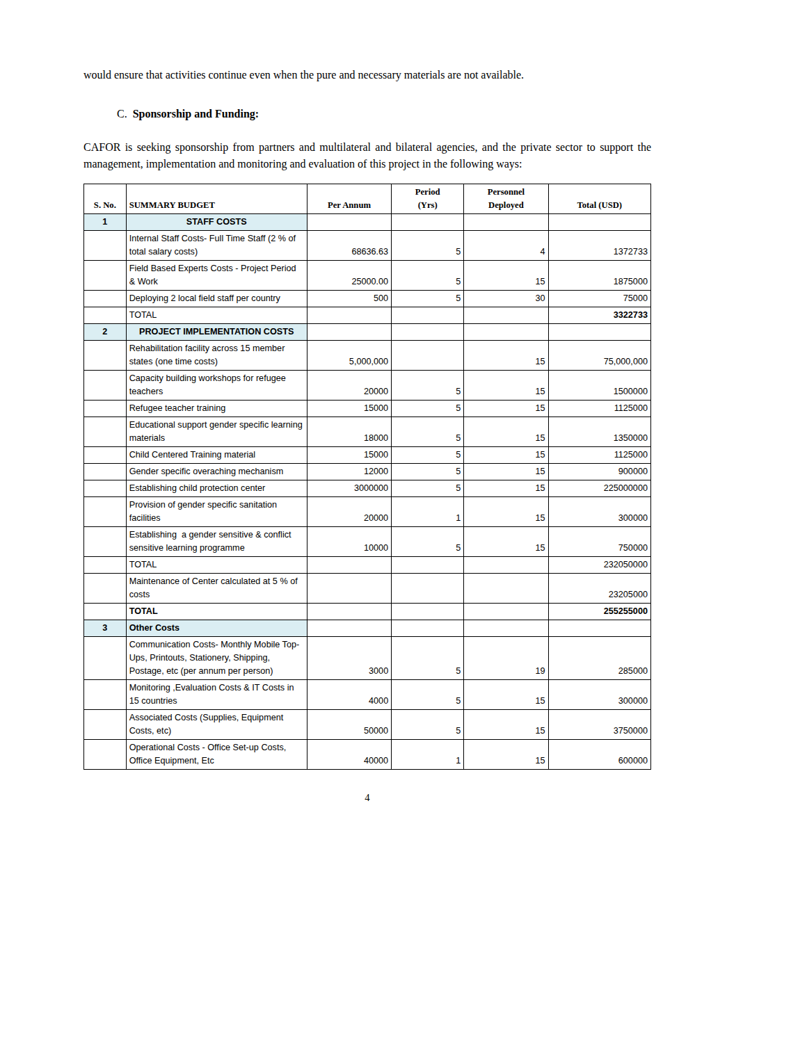would ensure that activities continue even when the pure and necessary materials are not available.
C. Sponsorship and Funding:
CAFOR is seeking sponsorship from partners and multilateral and bilateral agencies, and the private sector to support the management, implementation and monitoring and evaluation of this project in the following ways:
| S. No. | SUMMARY BUDGET | Per Annum | Period (Yrs) | Personnel Deployed | Total (USD) |
| --- | --- | --- | --- | --- | --- |
| 1 | STAFF COSTS | | | | |
| | Internal Staff Costs- Full Time Staff (2 % of total salary costs) | 68636.63 | 5 | 4 | 1372733 |
| | Field Based Experts Costs - Project Period & Work | 25000.00 | 5 | 15 | 1875000 |
| | Deploying 2 local field staff per country | 500 | 5 | 30 | 75000 |
| | TOTAL | | | | 3322733 |
| 2 | PROJECT IMPLEMENTATION COSTS | | | | |
| | Rehabilitation facility across 15 member states (one time costs) | 5,000,000 | | 15 | 75,000,000 |
| | Capacity building workshops for refugee teachers | 20000 | 5 | 15 | 1500000 |
| | Refugee teacher training | 15000 | 5 | 15 | 1125000 |
| | Educational support gender specific learning materials | 18000 | 5 | 15 | 1350000 |
| | Child Centered Training material | 15000 | 5 | 15 | 1125000 |
| | Gender specific overaching mechanism | 12000 | 5 | 15 | 900000 |
| | Establishing child protection center | 3000000 | 5 | 15 | 225000000 |
| | Provision of gender specific sanitation facilities | 20000 | 1 | 15 | 300000 |
| | Establishing a gender sensitive & conflict sensitive learning programme | 10000 | 5 | 15 | 750000 |
| | TOTAL | | | | 232050000 |
| | Maintenance of Center calculated at 5 % of costs | | | | 23205000 |
| | TOTAL | | | | 255255000 |
| 3 | Other Costs | | | | |
| | Communication Costs- Monthly Mobile Top-Ups, Printouts, Stationery, Shipping, Postage, etc (per annum per person) | 3000 | 5 | 19 | 285000 |
| | Monitoring ,Evaluation Costs & IT Costs in 15 countries | 4000 | 5 | 15 | 300000 |
| | Associated Costs (Supplies, Equipment Costs, etc) | 50000 | 5 | 15 | 3750000 |
| | Operational Costs - Office Set-up Costs, Office Equipment, Etc | 40000 | 1 | 15 | 600000 |
4